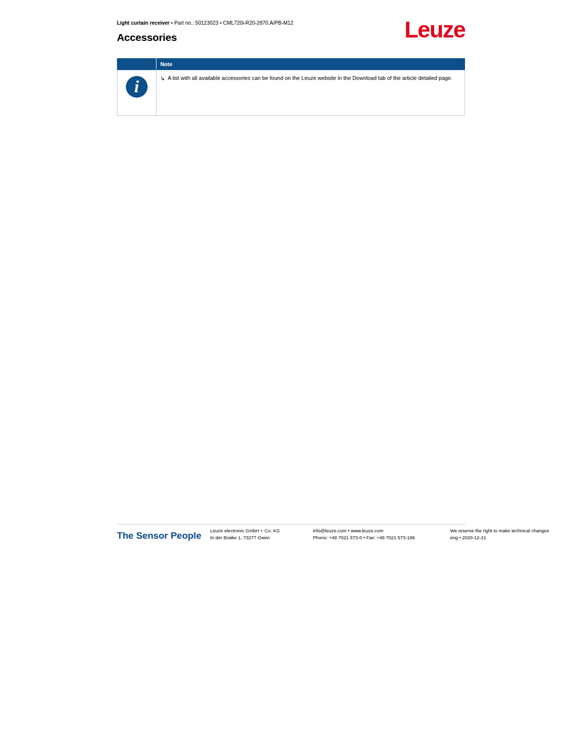Light curtain receiver • Part no.: 50123023 • CML720i-R20-2870.A/PB-M12
Accessories
Leuze
| | Note |
| --- | --- |
| i | ↳ A list with all available accessories can be found on the Leuze website in the Download tab of the article detailed page. |
The Sensor People
Leuze electronic GmbH + Co. KG
In der Braike 1, 73277 Owen
info@leuze.com • www.leuze.com
Phone: +49 7021 573-0 • Fax: +49 7021 573-199
We reserve the right to make technical changes
eng • 2020-12-21
9/9